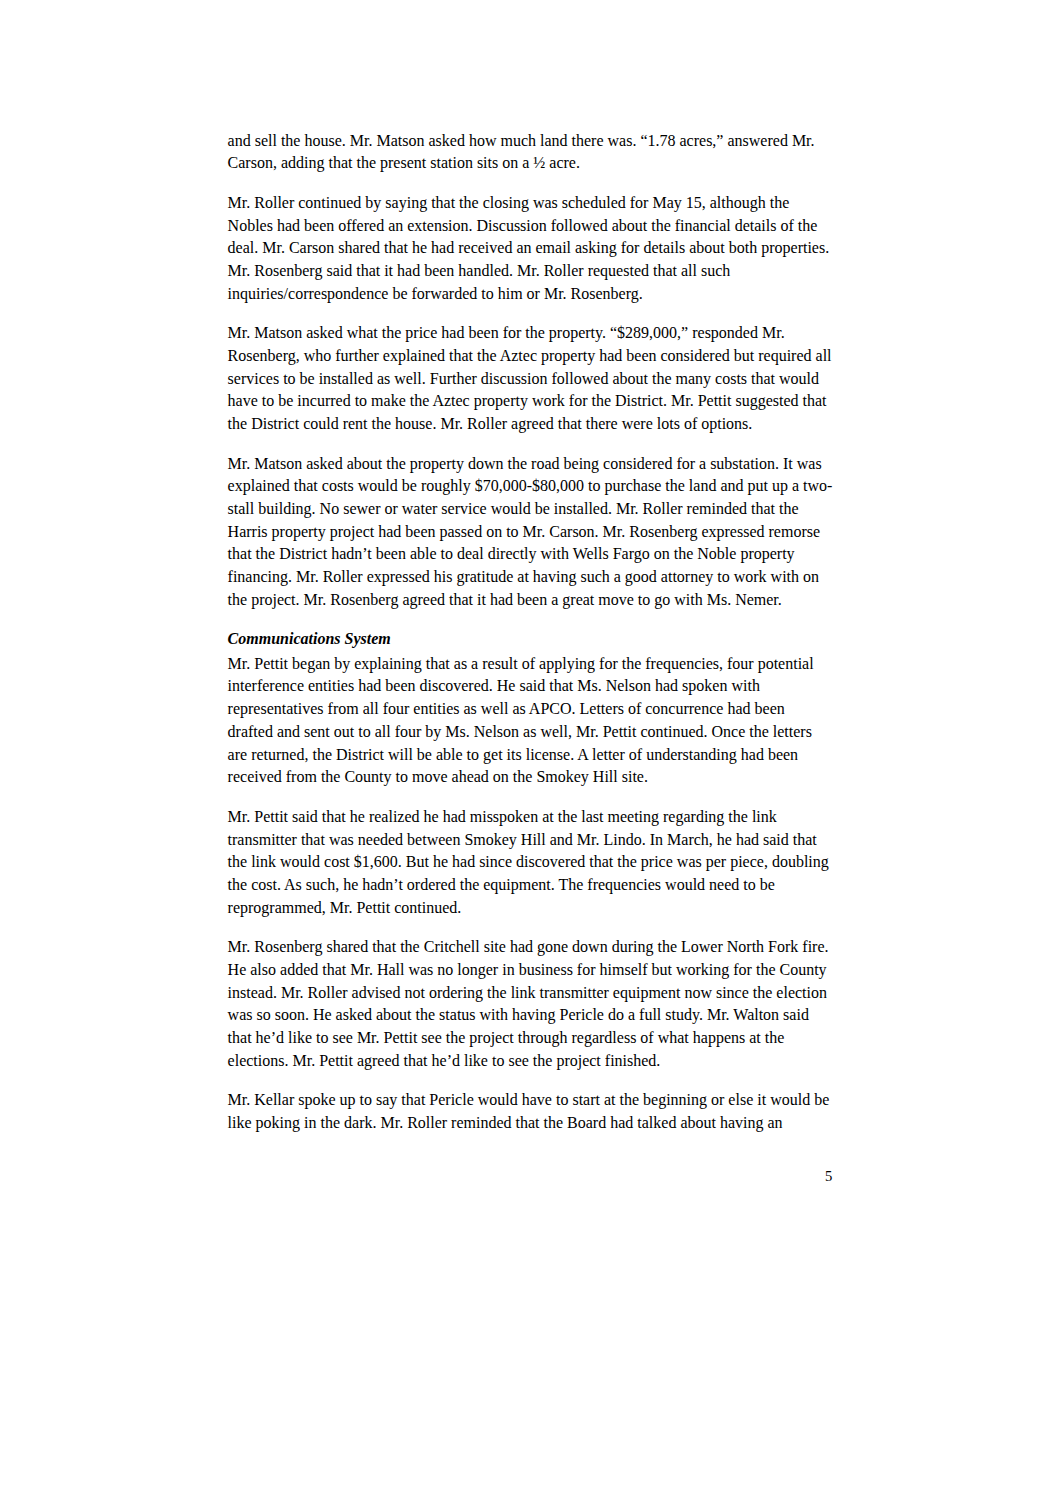and sell the house. Mr. Matson asked how much land there was. “1.78 acres,” answered Mr. Carson, adding that the present station sits on a ½ acre.
Mr. Roller continued by saying that the closing was scheduled for May 15, although the Nobles had been offered an extension. Discussion followed about the financial details of the deal. Mr. Carson shared that he had received an email asking for details about both properties. Mr. Rosenberg said that it had been handled. Mr. Roller requested that all such inquiries/correspondence be forwarded to him or Mr. Rosenberg.
Mr. Matson asked what the price had been for the property. “$289,000,” responded Mr. Rosenberg, who further explained that the Aztec property had been considered but required all services to be installed as well. Further discussion followed about the many costs that would have to be incurred to make the Aztec property work for the District. Mr. Pettit suggested that the District could rent the house. Mr. Roller agreed that there were lots of options.
Mr. Matson asked about the property down the road being considered for a substation. It was explained that costs would be roughly $70,000-$80,000 to purchase the land and put up a two-stall building. No sewer or water service would be installed. Mr. Roller reminded that the Harris property project had been passed on to Mr. Carson. Mr. Rosenberg expressed remorse that the District hadn’t been able to deal directly with Wells Fargo on the Noble property financing. Mr. Roller expressed his gratitude at having such a good attorney to work with on the project. Mr. Rosenberg agreed that it had been a great move to go with Ms. Nemer.
Communications System
Mr. Pettit began by explaining that as a result of applying for the frequencies, four potential interference entities had been discovered. He said that Ms. Nelson had spoken with representatives from all four entities as well as APCO. Letters of concurrence had been drafted and sent out to all four by Ms. Nelson as well, Mr. Pettit continued. Once the letters are returned, the District will be able to get its license. A letter of understanding had been received from the County to move ahead on the Smokey Hill site.
Mr. Pettit said that he realized he had misspoken at the last meeting regarding the link transmitter that was needed between Smokey Hill and Mr. Lindo. In March, he had said that the link would cost $1,600. But he had since discovered that the price was per piece, doubling the cost. As such, he hadn’t ordered the equipment. The frequencies would need to be reprogrammed, Mr. Pettit continued.
Mr. Rosenberg shared that the Critchell site had gone down during the Lower North Fork fire. He also added that Mr. Hall was no longer in business for himself but working for the County instead. Mr. Roller advised not ordering the link transmitter equipment now since the election was so soon. He asked about the status with having Pericle do a full study. Mr. Walton said that he’d like to see Mr. Pettit see the project through regardless of what happens at the elections. Mr. Pettit agreed that he’d like to see the project finished.
Mr. Kellar spoke up to say that Pericle would have to start at the beginning or else it would be like poking in the dark. Mr. Roller reminded that the Board had talked about having an
5